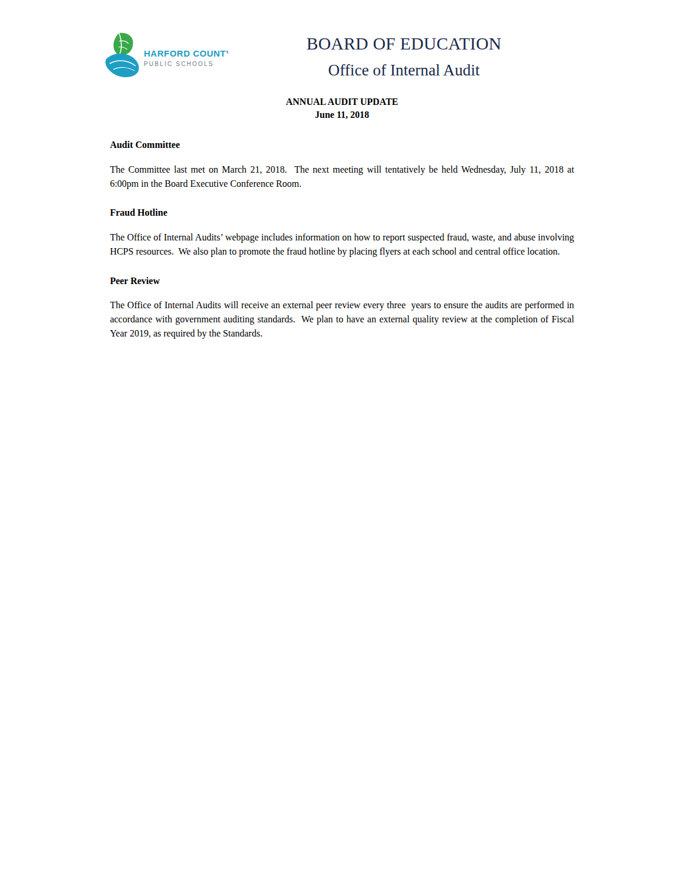HARFORD COUNTY PUBLIC SCHOOLS
BOARD OF EDUCATION
Office of Internal Audit
ANNUAL AUDIT UPDATE June 11, 2018
Audit Committee
The Committee last met on March 21, 2018. The next meeting will tentatively be held Wednesday, July 11, 2018 at 6:00pm in the Board Executive Conference Room.
Fraud Hotline
The Office of Internal Audits’ webpage includes information on how to report suspected fraud, waste, and abuse involving HCPS resources. We also plan to promote the fraud hotline by placing flyers at each school and central office location.
Peer Review
The Office of Internal Audits will receive an external peer review every three years to ensure the audits are performed in accordance with government auditing standards. We plan to have an external quality review at the completion of Fiscal Year 2019, as required by the Standards.